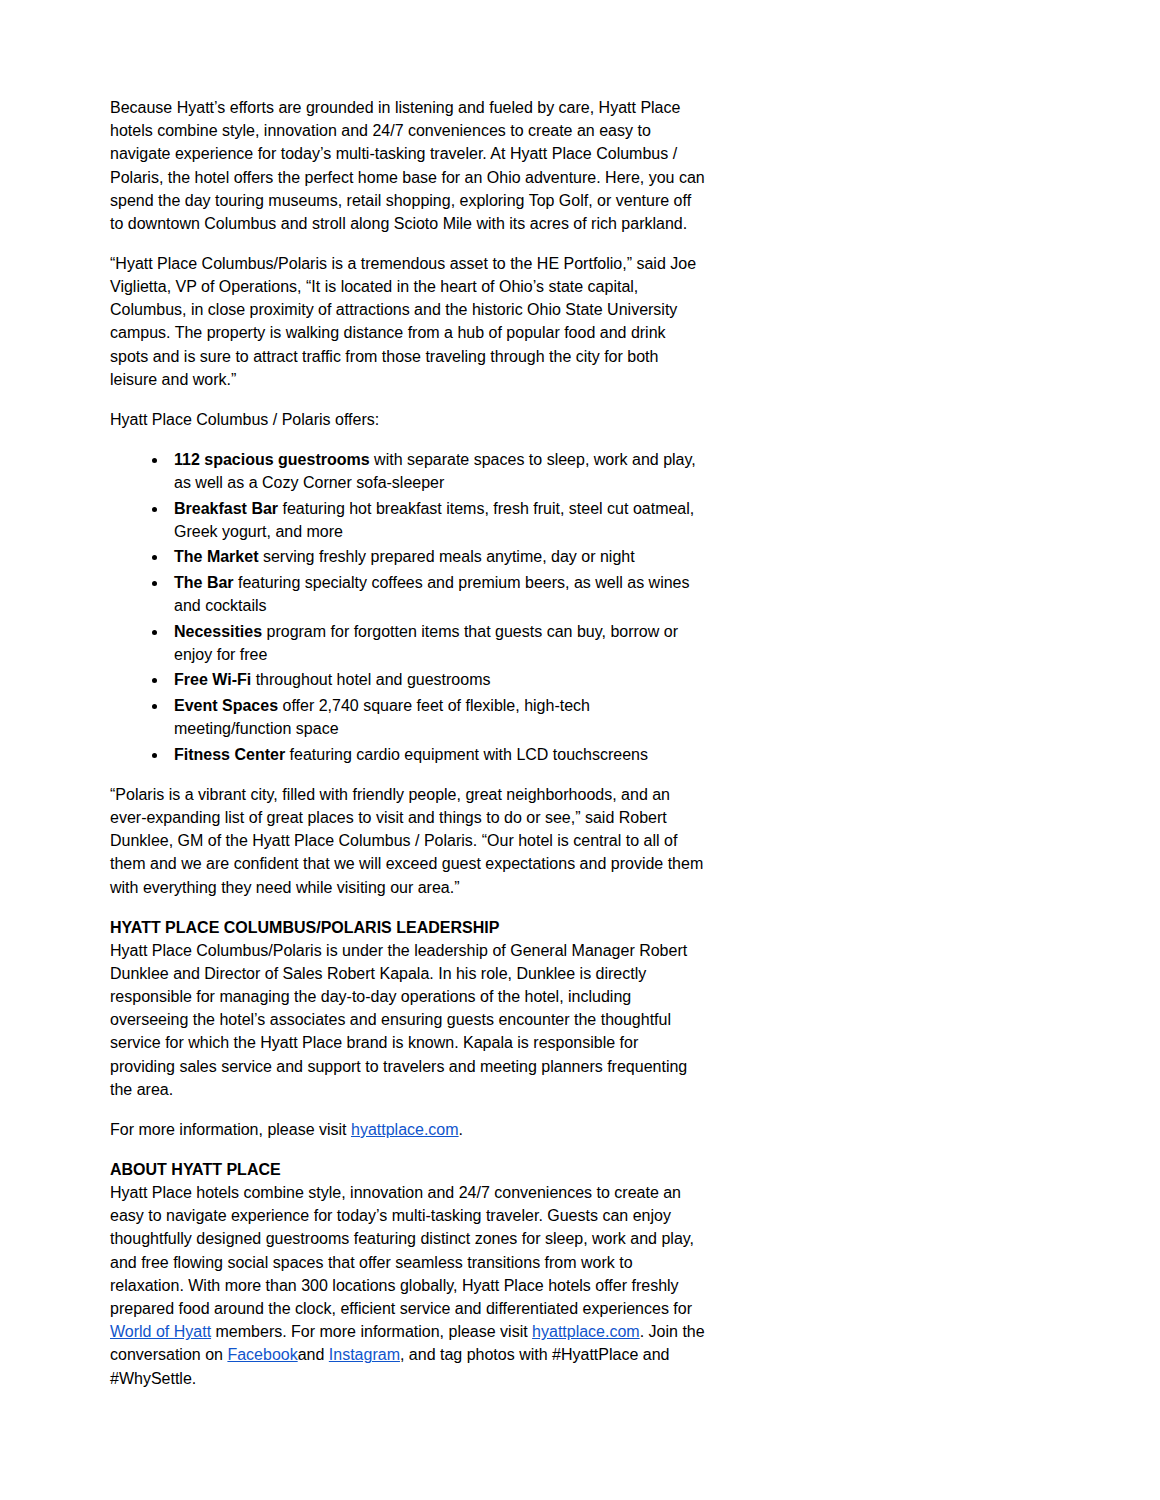Because Hyatt’s efforts are grounded in listening and fueled by care, Hyatt Place hotels combine style, innovation and 24/7 conveniences to create an easy to navigate experience for today’s multi-tasking traveler. At Hyatt Place Columbus / Polaris, the hotel offers the perfect home base for an Ohio adventure. Here, you can spend the day touring museums, retail shopping, exploring Top Golf, or venture off to downtown Columbus and stroll along Scioto Mile with its acres of rich parkland.
“Hyatt Place Columbus/Polaris is a tremendous asset to the HE Portfolio,” said Joe Viglietta, VP of Operations, “It is located in the heart of Ohio’s state capital, Columbus, in close proximity of attractions and the historic Ohio State University campus. The property is walking distance from a hub of popular food and drink spots and is sure to attract traffic from those traveling through the city for both leisure and work.”
Hyatt Place Columbus / Polaris offers:
112 spacious guestrooms with separate spaces to sleep, work and play, as well as a Cozy Corner sofa-sleeper
Breakfast Bar featuring hot breakfast items, fresh fruit, steel cut oatmeal, Greek yogurt, and more
The Market serving freshly prepared meals anytime, day or night
The Bar featuring specialty coffees and premium beers, as well as wines and cocktails
Necessities program for forgotten items that guests can buy, borrow or enjoy for free
Free Wi-Fi throughout hotel and guestrooms
Event Spaces offer 2,740 square feet of flexible, high-tech meeting/function space
Fitness Center featuring cardio equipment with LCD touchscreens
“Polaris is a vibrant city, filled with friendly people, great neighborhoods, and an ever-expanding list of great places to visit and things to do or see,” said Robert Dunklee, GM of the Hyatt Place Columbus / Polaris. “Our hotel is central to all of them and we are confident that we will exceed guest expectations and provide them with everything they need while visiting our area.”
Hyatt Place Columbus/Polaris Leadership
Hyatt Place Columbus/Polaris is under the leadership of General Manager Robert Dunklee and Director of Sales Robert Kapala. In his role, Dunklee is directly responsible for managing the day-to-day operations of the hotel, including overseeing the hotel’s associates and ensuring guests encounter the thoughtful service for which the Hyatt Place brand is known. Kapala is responsible for providing sales service and support to travelers and meeting planners frequenting the area.
For more information, please visit hyattplace.com.
About Hyatt Place
Hyatt Place hotels combine style, innovation and 24/7 conveniences to create an easy to navigate experience for today’s multi-tasking traveler. Guests can enjoy thoughtfully designed guestrooms featuring distinct zones for sleep, work and play, and free flowing social spaces that offer seamless transitions from work to relaxation. With more than 300 locations globally, Hyatt Place hotels offer freshly prepared food around the clock, efficient service and differentiated experiences for World of Hyatt members. For more information, please visit hyattplace.com. Join the conversation on Facebookand Instagram, and tag photos with #HyattPlace and #WhySettle.